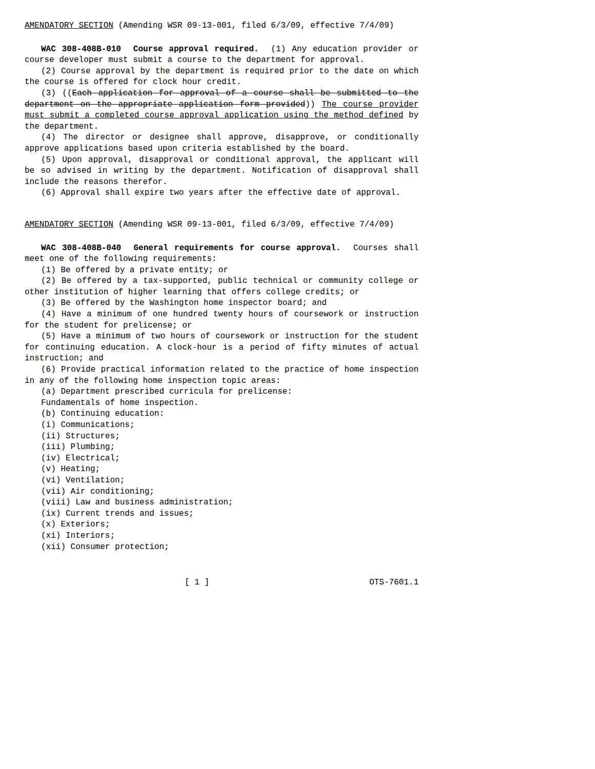AMENDATORY SECTION (Amending WSR 09-13-001, filed 6/3/09, effective 7/4/09)
WAC 308-408B-010 Course approval required. (1) Any education provider or course developer must submit a course to the department for approval.
(2) Course approval by the department is required prior to the date on which the course is offered for clock hour credit.
(3) ((Each application for approval of a course shall be submitted to the department on the appropriate application form provided)) The course provider must submit a completed course approval application using the method defined by the department.
(4) The director or designee shall approve, disapprove, or conditionally approve applications based upon criteria established by the board.
(5) Upon approval, disapproval or conditional approval, the applicant will be so advised in writing by the department. Notification of disapproval shall include the reasons therefor.
(6) Approval shall expire two years after the effective date of approval.
AMENDATORY SECTION (Amending WSR 09-13-001, filed 6/3/09, effective 7/4/09)
WAC 308-408B-040 General requirements for course approval. Courses shall meet one of the following requirements:
(1) Be offered by a private entity; or
(2) Be offered by a tax-supported, public technical or community college or other institution of higher learning that offers college credits; or
(3) Be offered by the Washington home inspector board; and
(4) Have a minimum of one hundred twenty hours of coursework or instruction for the student for prelicense; or
(5) Have a minimum of two hours of coursework or instruction for the student for continuing education. A clock-hour is a period of fifty minutes of actual instruction; and
(6) Provide practical information related to the practice of home inspection in any of the following home inspection topic areas:
(a) Department prescribed curricula for prelicense:
Fundamentals of home inspection.
(b) Continuing education:
(i) Communications;
(ii) Structures;
(iii) Plumbing;
(iv) Electrical;
(v) Heating;
(vi) Ventilation;
(vii) Air conditioning;
(viii) Law and business administration;
(ix) Current trends and issues;
(x) Exteriors;
(xi) Interiors;
(xii) Consumer protection;
[ 1 ] OTS-7601.1